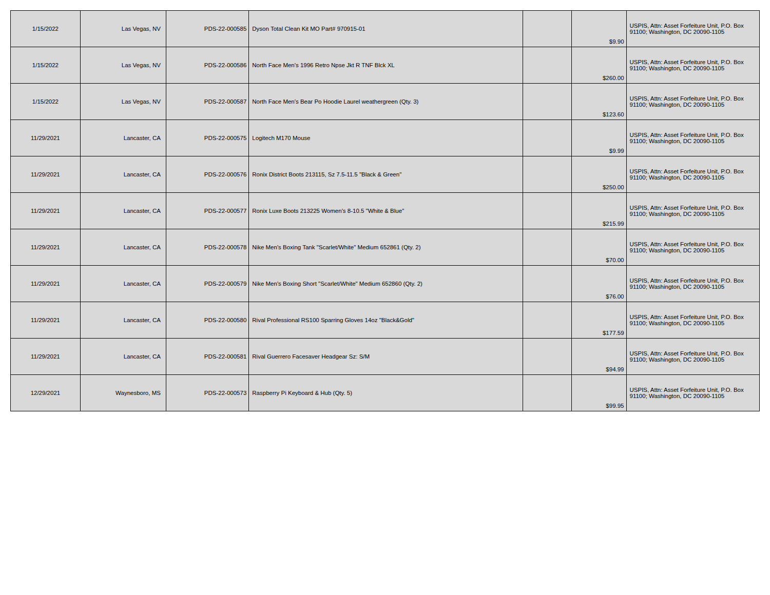| 1/15/2022 | Las Vegas, NV | PDS-22-000585 | Dyson Total Clean Kit MO Part# 970915-01 | | $9.90 | USPIS, Attn: Asset Forfeiture Unit, P.O. Box 91100; Washington, DC 20090-1105 |
| 1/15/2022 | Las Vegas, NV | PDS-22-000586 | North Face Men's 1996 Retro Npse Jkt R TNF Blck XL | | $260.00 | USPIS, Attn: Asset Forfeiture Unit, P.O. Box 91100; Washington, DC 20090-1105 |
| 1/15/2022 | Las Vegas, NV | PDS-22-000587 | North Face Men's Bear Po Hoodie Laurel weathergreen (Qty. 3) | | $123.60 | USPIS, Attn: Asset Forfeiture Unit, P.O. Box 91100; Washington, DC 20090-1105 |
| 11/29/2021 | Lancaster, CA | PDS-22-000575 | Logitech M170 Mouse | | $9.99 | USPIS, Attn: Asset Forfeiture Unit, P.O. Box 91100; Washington, DC 20090-1105 |
| 11/29/2021 | Lancaster, CA | PDS-22-000576 | Ronix District Boots 213115, Sz 7.5-11.5 "Black & Green" | | $250.00 | USPIS, Attn: Asset Forfeiture Unit, P.O. Box 91100; Washington, DC 20090-1105 |
| 11/29/2021 | Lancaster, CA | PDS-22-000577 | Ronix Luxe Boots 213225 Women's 8-10.5 "White & Blue" | | $215.99 | USPIS, Attn: Asset Forfeiture Unit, P.O. Box 91100; Washington, DC 20090-1105 |
| 11/29/2021 | Lancaster, CA | PDS-22-000578 | Nike Men's Boxing Tank "Scarlet/White" Medium 652861 (Qty. 2) | | $70.00 | USPIS, Attn: Asset Forfeiture Unit, P.O. Box 91100; Washington, DC 20090-1105 |
| 11/29/2021 | Lancaster, CA | PDS-22-000579 | Nike Men's Boxing Short "Scarlet/White" Medium 652860 (Qty. 2) | | $76.00 | USPIS, Attn: Asset Forfeiture Unit, P.O. Box 91100; Washington, DC 20090-1105 |
| 11/29/2021 | Lancaster, CA | PDS-22-000580 | Rival Professional RS100 Sparring Gloves 14oz "Black&Gold" | | $177.59 | USPIS, Attn: Asset Forfeiture Unit, P.O. Box 91100; Washington, DC 20090-1105 |
| 11/29/2021 | Lancaster, CA | PDS-22-000581 | Rival Guerrero Facesaver Headgear Sz: S/M | | $94.99 | USPIS, Attn: Asset Forfeiture Unit, P.O. Box 91100; Washington, DC 20090-1105 |
| 12/29/2021 | Waynesboro, MS | PDS-22-000573 | Raspberry Pi Keyboard & Hub (Qty. 5) | | $99.95 | USPIS, Attn: Asset Forfeiture Unit, P.O. Box 91100; Washington, DC 20090-1105 |